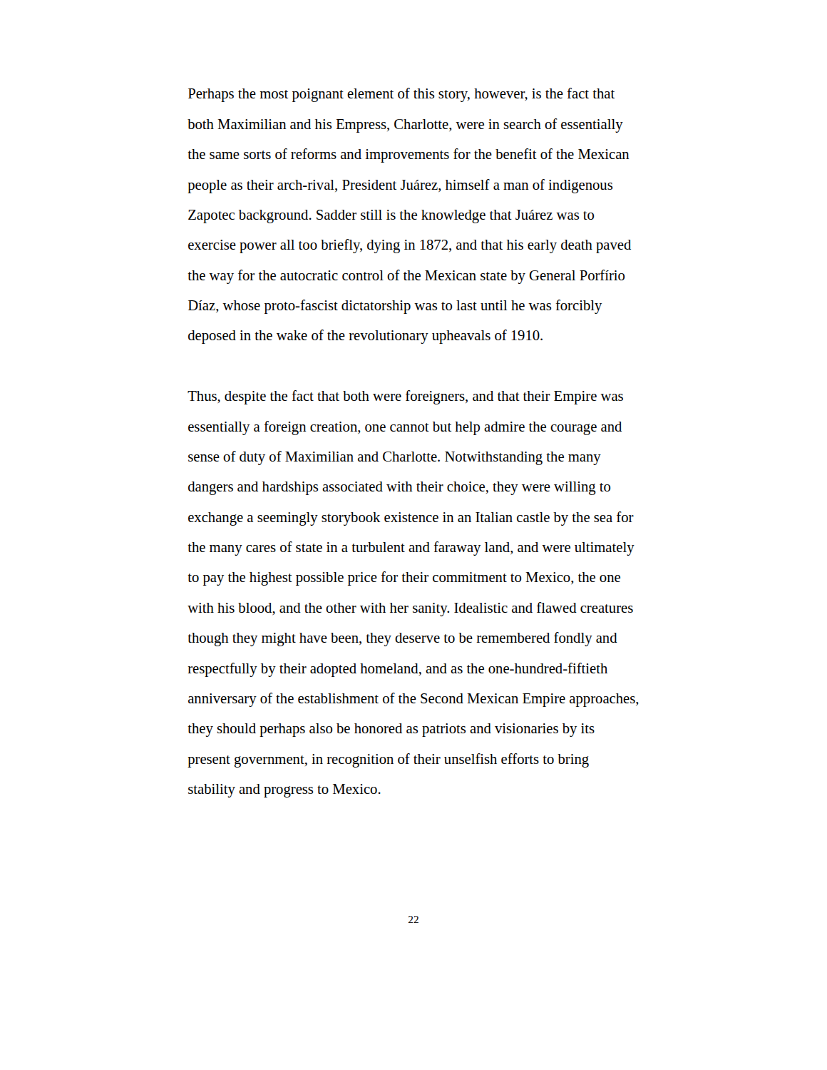Perhaps the most poignant element of this story, however, is the fact that both Maximilian and his Empress, Charlotte, were in search of essentially the same sorts of reforms and improvements for the benefit of the Mexican people as their arch-rival, President Juárez, himself a man of indigenous Zapotec background. Sadder still is the knowledge that Juárez was to exercise power all too briefly, dying in 1872, and that his early death paved the way for the autocratic control of the Mexican state by General Porfírio Díaz, whose proto-fascist dictatorship was to last until he was forcibly deposed in the wake of the revolutionary upheavals of 1910.
Thus, despite the fact that both were foreigners, and that their Empire was essentially a foreign creation, one cannot but help admire the courage and sense of duty of Maximilian and Charlotte. Notwithstanding the many dangers and hardships associated with their choice, they were willing to exchange a seemingly storybook existence in an Italian castle by the sea for the many cares of state in a turbulent and faraway land, and were ultimately to pay the highest possible price for their commitment to Mexico, the one with his blood, and the other with her sanity. Idealistic and flawed creatures though they might have been, they deserve to be remembered fondly and respectfully by their adopted homeland, and as the one-hundred-fiftieth anniversary of the establishment of the Second Mexican Empire approaches, they should perhaps also be honored as patriots and visionaries by its present government, in recognition of their unselfish efforts to bring stability and progress to Mexico.
22